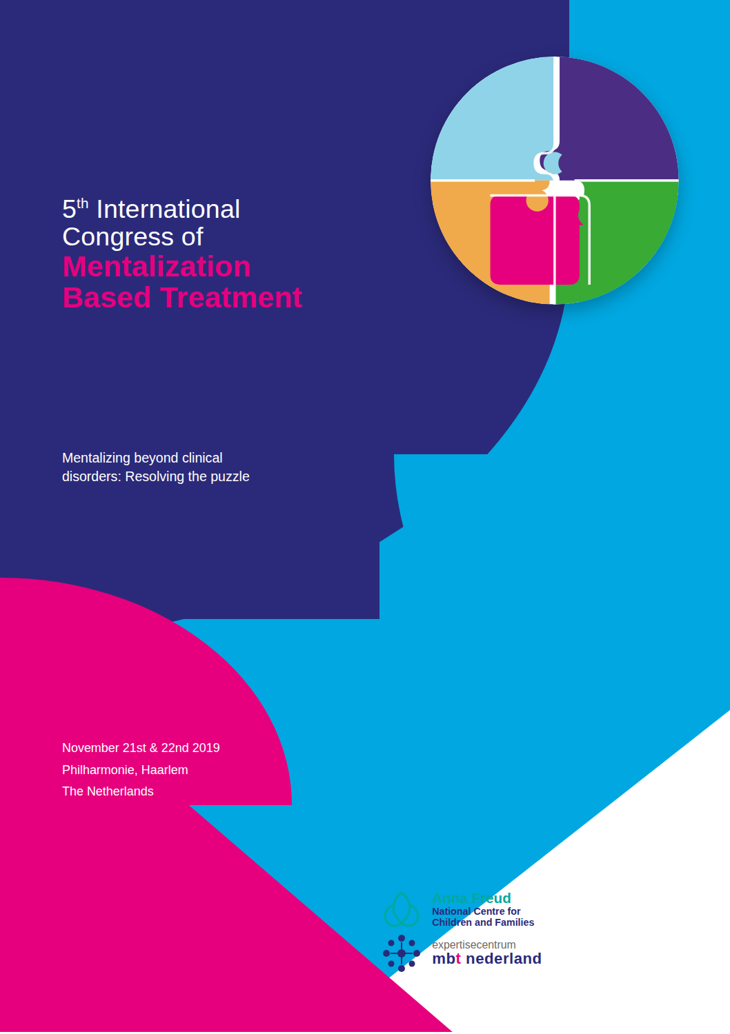5th International
Congress of
Mentalization
Based Treatment
Mentalizing beyond clinical
disorders: Resolving the puzzle
November 21st & 22nd 2019
Philharmonie, Haarlem
The Netherlands
Anna Freud
National Centre for
Children and Families
expertisecentrum
mb t nederland